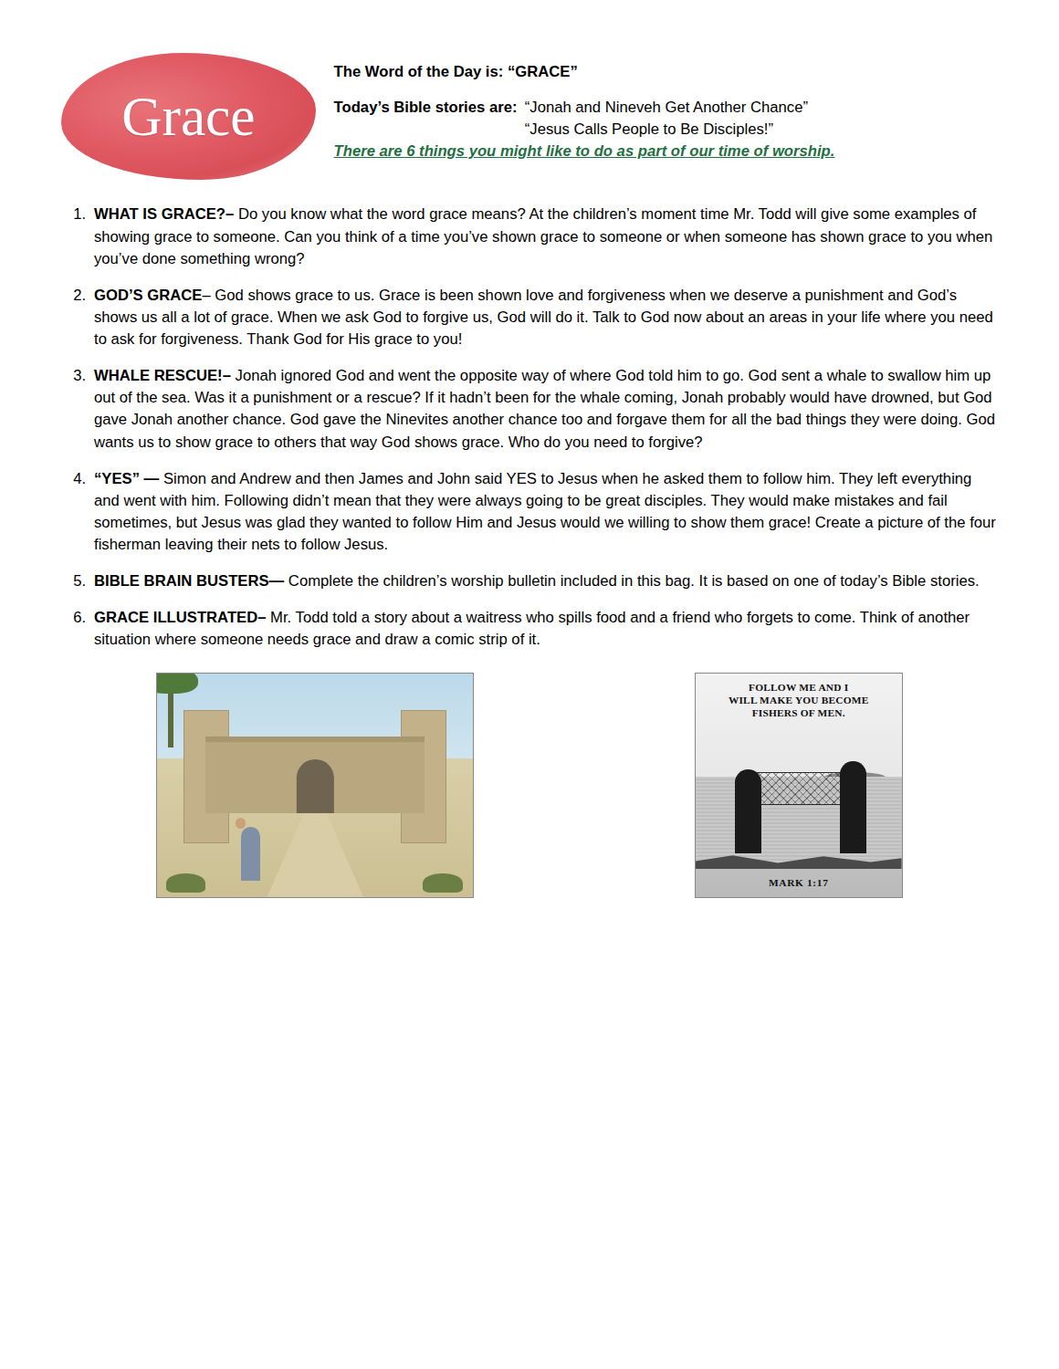Grace
The Word of the Day is: “GRACE”
Today’s Bible stories are: “Jonah and Nineveh Get Another Chance”
“Jesus Calls People to Be Disciples!”
There are 6 things you might like to do as part of our time of worship.
WHAT IS GRACE?– Do you know what the word grace means? At the children’s moment time Mr. Todd will give some examples of showing grace to someone. Can you think of a time you’ve shown grace to someone or when someone has shown grace to you when you’ve done something wrong?
GOD’S GRACE– God shows grace to us. Grace is been shown love and forgiveness when we deserve a punishment and God’s shows us all a lot of grace. When we ask God to forgive us, God will do it. Talk to God now about an areas in your life where you need to ask for forgiveness. Thank God for His grace to you!
WHALE RESCUE!– Jonah ignored God and went the opposite way of where God told him to go. God sent a whale to swallow him up out of the sea. Was it a punishment or a rescue? If it hadn’t been for the whale coming, Jonah probably would have drowned, but God gave Jonah another chance. God gave the Ninevites another chance too and forgave them for all the bad things they were doing. God wants us to show grace to others that way God shows grace. Who do you need to forgive?
“YES” — Simon and Andrew and then James and John said YES to Jesus when he asked them to follow him. They left everything and went with him. Following didn’t mean that they were always going to be great disciples. They would make mistakes and fail sometimes, but Jesus was glad they wanted to follow Him and Jesus would we willing to show them grace! Create a picture of the four fisherman leaving their nets to follow Jesus.
BIBLE BRAIN BUSTERS— Complete the children’s worship bulletin included in this bag. It is based on one of today’s Bible stories.
GRACE ILLUSTRATED– Mr. Todd told a story about a waitress who spills food and a friend who forgets to come. Think of another situation where someone needs grace and draw a comic strip of it.
Follow me and I
will make you become
fishers of men.
Mark 1:17